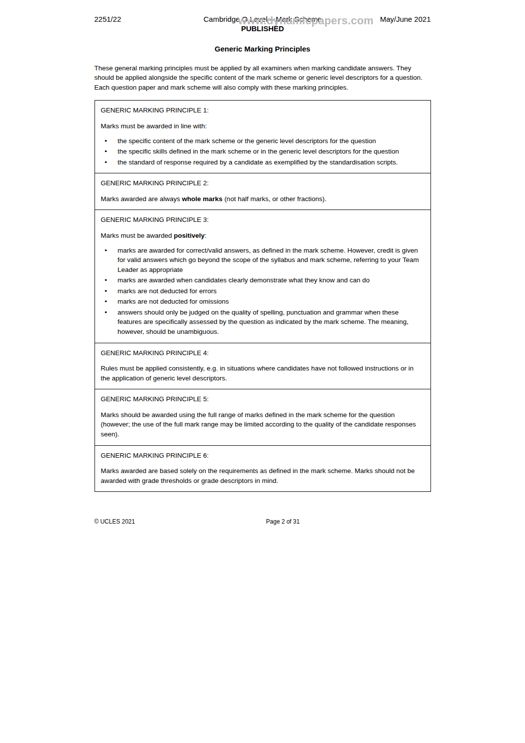2251/22
Cambridge O Level – Mark Scheme
May/June 2021
www.dynamicpapers.com
PUBLISHED
Generic Marking Principles
These general marking principles must be applied by all examiners when marking candidate answers. They should be applied alongside the specific content of the mark scheme or generic level descriptors for a question. Each question paper and mark scheme will also comply with these marking principles.
| GENERIC MARKING PRINCIPLE 1: Marks must be awarded in line with: the specific content of the mark scheme or the generic level descriptors for the question the specific skills defined in the mark scheme or in the generic level descriptors for the question the standard of response required by a candidate as exemplified by the standardisation scripts. |
| GENERIC MARKING PRINCIPLE 2: Marks awarded are always whole marks (not half marks, or other fractions). |
| GENERIC MARKING PRINCIPLE 3: Marks must be awarded positively : marks are awarded for correct/valid answers, as defined in the mark scheme. However, credit is given for valid answers which go beyond the scope of the syllabus and mark scheme, referring to your Team Leader as appropriate marks are awarded when candidates clearly demonstrate what they know and can do marks are not deducted for errors marks are not deducted for omissions answers should only be judged on the quality of spelling, punctuation and grammar when these features are specifically assessed by the question as indicated by the mark scheme. The meaning, however, should be unambiguous. |
| GENERIC MARKING PRINCIPLE 4: Rules must be applied consistently, e.g. in situations where candidates have not followed instructions or in the application of generic level descriptors. |
| GENERIC MARKING PRINCIPLE 5: Marks should be awarded using the full range of marks defined in the mark scheme for the question (however; the use of the full mark range may be limited according to the quality of the candidate responses seen). |
| GENERIC MARKING PRINCIPLE 6: Marks awarded are based solely on the requirements as defined in the mark scheme. Marks should not be awarded with grade thresholds or grade descriptors in mind. |
© UCLES 2021
Page 2 of 31